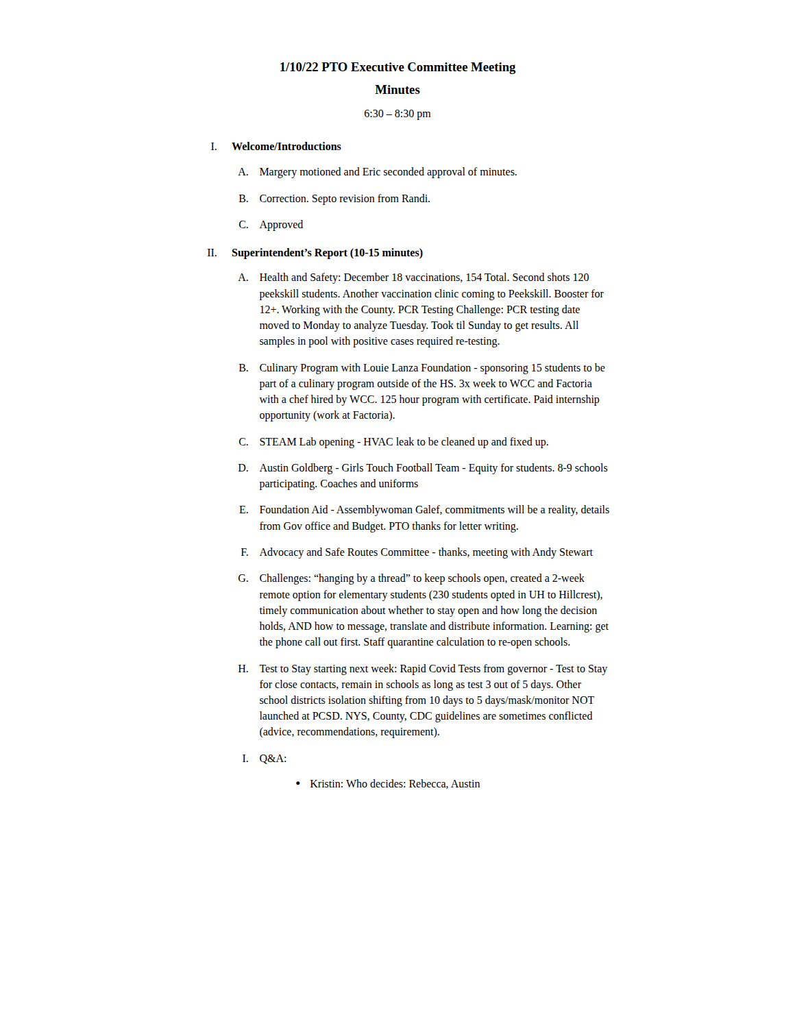1/10/22 PTO Executive Committee Meeting
Minutes
6:30 – 8:30 pm
Welcome/Introductions
Margery motioned and Eric seconded approval of minutes.
Correction. Septo revision from Randi.
Approved
Superintendent’s Report (10-15 minutes)
Health and Safety: December 18 vaccinations, 154 Total. Second shots 120 peekskill students. Another vaccination clinic coming to Peekskill. Booster for 12+. Working with the County. PCR Testing Challenge: PCR testing date moved to Monday to analyze Tuesday. Took til Sunday to get results. All samples in pool with positive cases required re-testing.
Culinary Program with Louie Lanza Foundation - sponsoring 15 students to be part of a culinary program outside of the HS. 3x week to WCC and Factoria with a chef hired by WCC. 125 hour program with certificate. Paid internship opportunity (work at Factoria).
STEAM Lab opening - HVAC leak to be cleaned up and fixed up.
Austin Goldberg - Girls Touch Football Team - Equity for students. 8-9 schools participating. Coaches and uniforms
Foundation Aid - Assemblywoman Galef, commitments will be a reality, details from Gov office and Budget. PTO thanks for letter writing.
Advocacy and Safe Routes Committee - thanks, meeting with Andy Stewart
Challenges: “hanging by a thread” to keep schools open, created a 2-week remote option for elementary students (230 students opted in UH to Hillcrest), timely communication about whether to stay open and how long the decision holds, AND how to message, translate and distribute information. Learning: get the phone call out first. Staff quarantine calculation to re-open schools.
Test to Stay starting next week: Rapid Covid Tests from governor - Test to Stay for close contacts, remain in schools as long as test 3 out of 5 days. Other school districts isolation shifting from 10 days to 5 days/mask/monitor NOT launched at PCSD. NYS, County, CDC guidelines are sometimes conflicted (advice, recommendations, requirement).
Q&A:
Kristin: Who decides: Rebecca, Austin